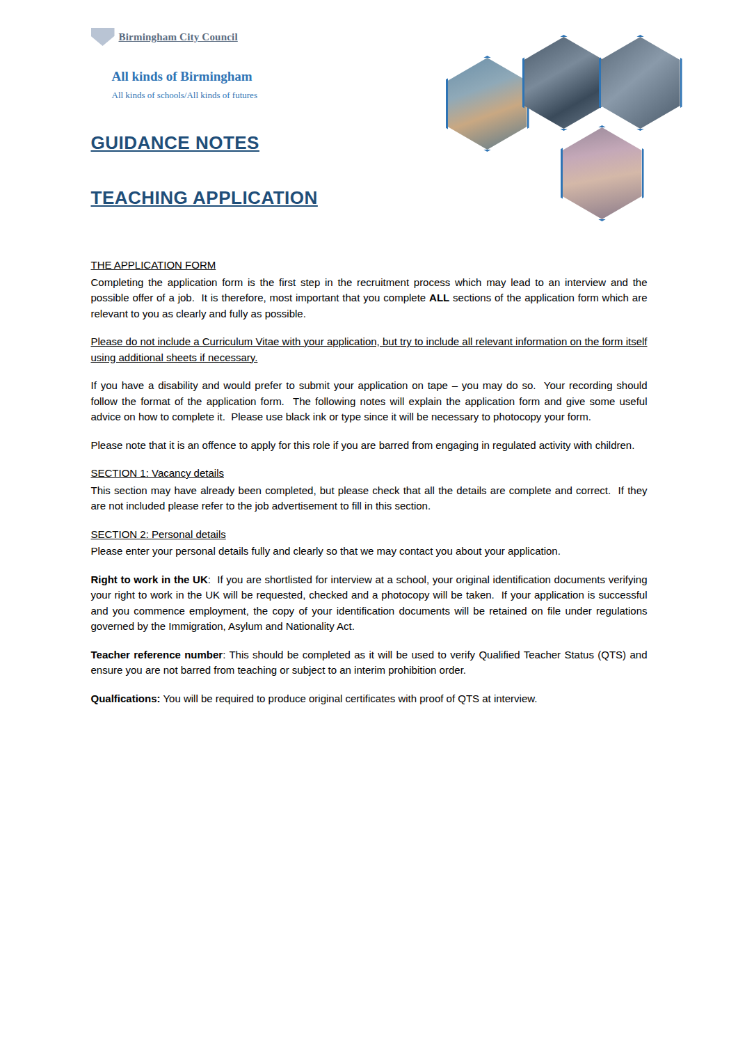Birmingham City Council
All kinds of Birmingham
All kinds of schools/All kinds of futures
GUIDANCE NOTES
TEACHING APPLICATION
THE APPLICATION FORM
Completing the application form is the first step in the recruitment process which may lead to an interview and the possible offer of a job. It is therefore, most important that you complete ALL sections of the application form which are relevant to you as clearly and fully as possible.
Please do not include a Curriculum Vitae with your application, but try to include all relevant information on the form itself using additional sheets if necessary.
If you have a disability and would prefer to submit your application on tape – you may do so. Your recording should follow the format of the application form. The following notes will explain the application form and give some useful advice on how to complete it. Please use black ink or type since it will be necessary to photocopy your form.
Please note that it is an offence to apply for this role if you are barred from engaging in regulated activity with children.
SECTION 1: Vacancy details
This section may have already been completed, but please check that all the details are complete and correct. If they are not included please refer to the job advertisement to fill in this section.
SECTION 2: Personal details
Please enter your personal details fully and clearly so that we may contact you about your application.
Right to work in the UK: If you are shortlisted for interview at a school, your original identification documents verifying your right to work in the UK will be requested, checked and a photocopy will be taken. If your application is successful and you commence employment, the copy of your identification documents will be retained on file under regulations governed by the Immigration, Asylum and Nationality Act.
Teacher reference number: This should be completed as it will be used to verify Qualified Teacher Status (QTS) and ensure you are not barred from teaching or subject to an interim prohibition order.
Qualfications: You will be required to produce original certificates with proof of QTS at interview.